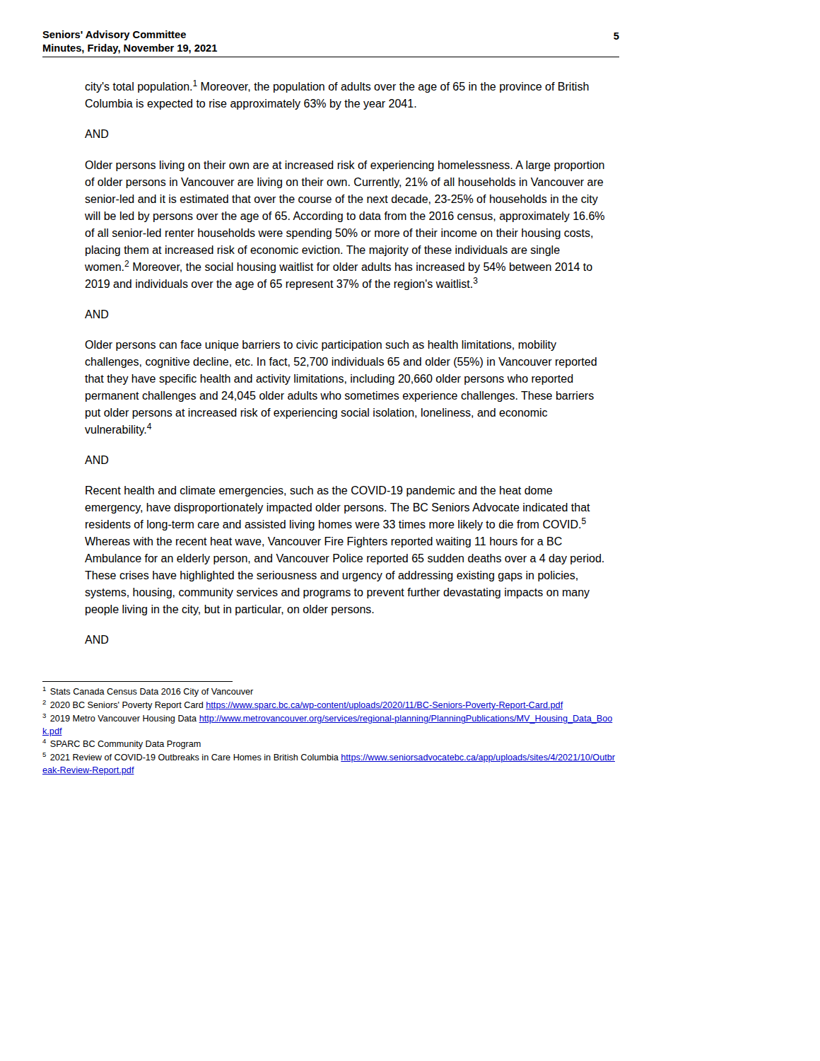Seniors' Advisory Committee
Minutes, Friday, November 19, 2021
5
city's total population.1 Moreover, the population of adults over the age of 65 in the province of British Columbia is expected to rise approximately 63% by the year 2041.
AND
Older persons living on their own are at increased risk of experiencing homelessness. A large proportion of older persons in Vancouver are living on their own. Currently, 21% of all households in Vancouver are senior-led and it is estimated that over the course of the next decade, 23-25% of households in the city will be led by persons over the age of 65. According to data from the 2016 census, approximately 16.6% of all senior-led renter households were spending 50% or more of their income on their housing costs, placing them at increased risk of economic eviction. The majority of these individuals are single women.2 Moreover, the social housing waitlist for older adults has increased by 54% between 2014 to 2019 and individuals over the age of 65 represent 37% of the region's waitlist.3
AND
Older persons can face unique barriers to civic participation such as health limitations, mobility challenges, cognitive decline, etc. In fact, 52,700 individuals 65 and older (55%) in Vancouver reported that they have specific health and activity limitations, including 20,660 older persons who reported permanent challenges and 24,045 older adults who sometimes experience challenges. These barriers put older persons at increased risk of experiencing social isolation, loneliness, and economic vulnerability.4
AND
Recent health and climate emergencies, such as the COVID-19 pandemic and the heat dome emergency, have disproportionately impacted older persons. The BC Seniors Advocate indicated that residents of long-term care and assisted living homes were 33 times more likely to die from COVID.5 Whereas with the recent heat wave, Vancouver Fire Fighters reported waiting 11 hours for a BC Ambulance for an elderly person, and Vancouver Police reported 65 sudden deaths over a 4 day period. These crises have highlighted the seriousness and urgency of addressing existing gaps in policies, systems, housing, community services and programs to prevent further devastating impacts on many people living in the city, but in particular, on older persons.
AND
1 Stats Canada Census Data 2016 City of Vancouver
2 2020 BC Seniors' Poverty Report Card https://www.sparc.bc.ca/wp-content/uploads/2020/11/BC-Seniors-Poverty-Report-Card.pdf
3 2019 Metro Vancouver Housing Data http://www.metrovancouver.org/services/regional-planning/PlanningPublications/MV_Housing_Data_Book.pdf
4 SPARC BC Community Data Program
5 2021 Review of COVID-19 Outbreaks in Care Homes in British Columbia https://www.seniorsadvocatebc.ca/app/uploads/sites/4/2021/10/Outbreak-Review-Report.pdf